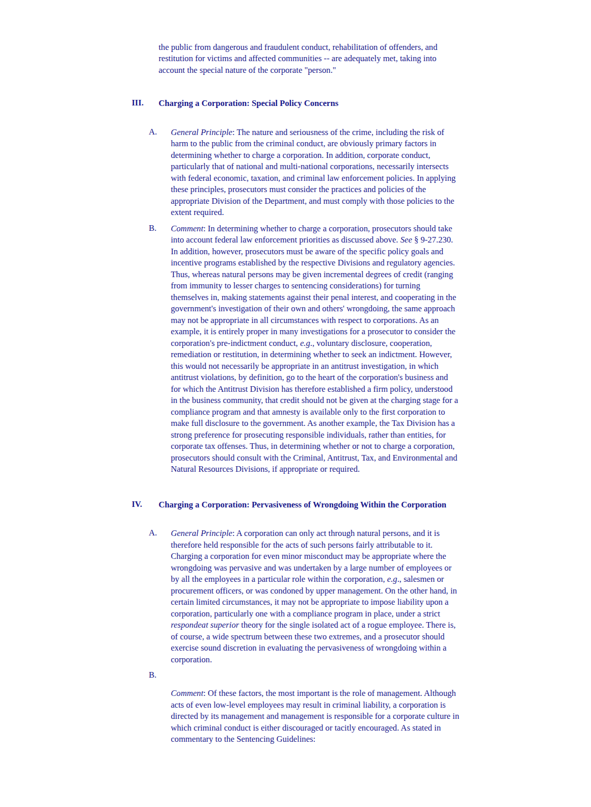the public from dangerous and fraudulent conduct, rehabilitation of offenders, and restitution for victims and affected communities -- are adequately met, taking into account the special nature of the corporate "person."
III.
Charging a Corporation: Special Policy Concerns
A.
General Principle: The nature and seriousness of the crime, including the risk of harm to the public from the criminal conduct, are obviously primary factors in determining whether to charge a corporation. In addition, corporate conduct, particularly that of national and multi-national corporations, necessarily intersects with federal economic, taxation, and criminal law enforcement policies. In applying these principles, prosecutors must consider the practices and policies of the appropriate Division of the Department, and must comply with those policies to the extent required.
B.
Comment: In determining whether to charge a corporation, prosecutors should take into account federal law enforcement priorities as discussed above. See § 9-27.230. In addition, however, prosecutors must be aware of the specific policy goals and incentive programs established by the respective Divisions and regulatory agencies. Thus, whereas natural persons may be given incremental degrees of credit (ranging from immunity to lesser charges to sentencing considerations) for turning themselves in, making statements against their penal interest, and cooperating in the government's investigation of their own and others' wrongdoing, the same approach may not be appropriate in all circumstances with respect to corporations. As an example, it is entirely proper in many investigations for a prosecutor to consider the corporation's pre-indictment conduct, e.g., voluntary disclosure, cooperation, remediation or restitution, in determining whether to seek an indictment. However, this would not necessarily be appropriate in an antitrust investigation, in which antitrust violations, by definition, go to the heart of the corporation's business and for which the Antitrust Division has therefore established a firm policy, understood in the business community, that credit should not be given at the charging stage for a compliance program and that amnesty is available only to the first corporation to make full disclosure to the government. As another example, the Tax Division has a strong preference for prosecuting responsible individuals, rather than entities, for corporate tax offenses. Thus, in determining whether or not to charge a corporation, prosecutors should consult with the Criminal, Antitrust, Tax, and Environmental and Natural Resources Divisions, if appropriate or required.
IV.
Charging a Corporation: Pervasiveness of Wrongdoing Within the Corporation
A.
General Principle: A corporation can only act through natural persons, and it is therefore held responsible for the acts of such persons fairly attributable to it. Charging a corporation for even minor misconduct may be appropriate where the wrongdoing was pervasive and was undertaken by a large number of employees or by all the employees in a particular role within the corporation, e.g., salesmen or procurement officers, or was condoned by upper management. On the other hand, in certain limited circumstances, it may not be appropriate to impose liability upon a corporation, particularly one with a compliance program in place, under a strict respondeat superior theory for the single isolated act of a rogue employee. There is, of course, a wide spectrum between these two extremes, and a prosecutor should exercise sound discretion in evaluating the pervasiveness of wrongdoing within a corporation.
B.
Comment: Of these factors, the most important is the role of management. Although acts of even low-level employees may result in criminal liability, a corporation is directed by its management and management is responsible for a corporate culture in which criminal conduct is either discouraged or tacitly encouraged. As stated in commentary to the Sentencing Guidelines: